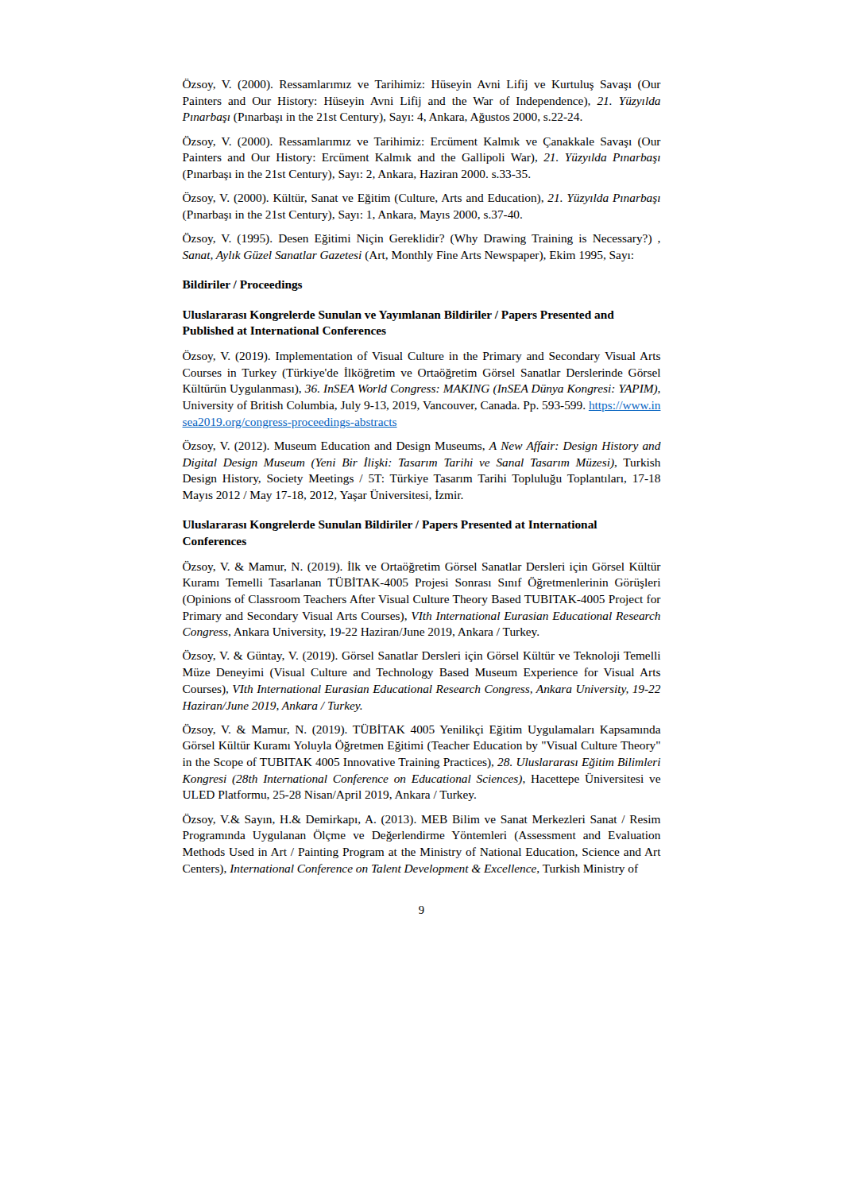Özsoy, V. (2000). Ressamlarımız ve Tarihimiz: Hüseyin Avni Lifij ve Kurtuluş Savaşı (Our Painters and Our History: Hüseyin Avni Lifij and the War of Independence), 21. Yüzyılda Pınarbaşı (Pınarbaşı in the 21st Century), Sayı: 4, Ankara, Ağustos 2000, s.22-24.
Özsoy, V. (2000). Ressamlarımız ve Tarihimiz: Ercüment Kalmık ve Çanakkale Savaşı (Our Painters and Our History: Ercüment Kalmık and the Gallipoli War), 21. Yüzyılda Pınarbaşı (Pınarbaşı in the 21st Century), Sayı: 2, Ankara, Haziran 2000. s.33-35.
Özsoy, V. (2000). Kültür, Sanat ve Eğitim (Culture, Arts and Education), 21. Yüzyılda Pınarbaşı (Pınarbaşı in the 21st Century), Sayı: 1, Ankara, Mayıs 2000, s.37-40.
Özsoy, V. (1995). Desen Eğitimi Niçin Gereklidir? (Why Drawing Training is Necessary?) , Sanat, Aylık Güzel Sanatlar Gazetesi (Art, Monthly Fine Arts Newspaper), Ekim 1995, Sayı:
Bildiriler / Proceedings
Uluslararası Kongrelerde Sunulan ve Yayımlanan Bildiriler / Papers Presented and Published at International Conferences
Özsoy, V. (2019). Implementation of Visual Culture in the Primary and Secondary Visual Arts Courses in Turkey (Türkiye'de İlköğretim ve Ortaöğretim Görsel Sanatlar Derslerinde Görsel Kültürün Uygulanması), 36. InSEA World Congress: MAKING (InSEA Dünya Kongresi: YAPIM), University of British Columbia, July 9-13, 2019, Vancouver, Canada. Pp. 593-599. https://www.insea2019.org/congress-proceedings-abstracts
Özsoy, V. (2012). Museum Education and Design Museums, A New Affair: Design History and Digital Design Museum (Yeni Bir İlişki: Tasarım Tarihi ve Sanal Tasarım Müzesi), Turkish Design History, Society Meetings / 5T: Türkiye Tasarım Tarihi Topluluğu Toplantıları, 17-18 Mayıs 2012 / May 17-18, 2012, Yaşar Üniversitesi, İzmir.
Uluslararası Kongrelerde Sunulan Bildiriler / Papers Presented at International Conferences
Özsoy, V. & Mamur, N. (2019). İlk ve Ortaöğretim Görsel Sanatlar Dersleri için Görsel Kültür Kuramı Temelli Tasarlanan TÜBİTAK-4005 Projesi Sonrası Sınıf Öğretmenlerinin Görüşleri (Opinions of Classroom Teachers After Visual Culture Theory Based TUBITAK-4005 Project for Primary and Secondary Visual Arts Courses), VIth International Eurasian Educational Research Congress, Ankara University, 19-22 Haziran/June 2019, Ankara / Turkey.
Özsoy, V. & Güntay, V. (2019). Görsel Sanatlar Dersleri için Görsel Kültür ve Teknoloji Temelli Müze Deneyimi (Visual Culture and Technology Based Museum Experience for Visual Arts Courses), VIth International Eurasian Educational Research Congress, Ankara University, 19-22 Haziran/June 2019, Ankara / Turkey.
Özsoy, V. & Mamur, N. (2019). TÜBİTAK 4005 Yenilikçi Eğitim Uygulamaları Kapsamında Görsel Kültür Kuramı Yoluyla Öğretmen Eğitimi (Teacher Education by "Visual Culture Theory" in the Scope of TUBITAK 4005 Innovative Training Practices), 28. Uluslararası Eğitim Bilimleri Kongresi (28th International Conference on Educational Sciences), Hacettepe Üniversitesi ve ULED Platformu, 25-28 Nisan/April 2019, Ankara / Turkey.
Özsoy, V.& Sayın, H.& Demirkapı, A. (2013). MEB Bilim ve Sanat Merkezleri Sanat / Resim Programında Uygulanan Ölçme ve Değerlendirme Yöntemleri (Assessment and Evaluation Methods Used in Art / Painting Program at the Ministry of National Education, Science and Art Centers), International Conference on Talent Development & Excellence, Turkish Ministry of
9